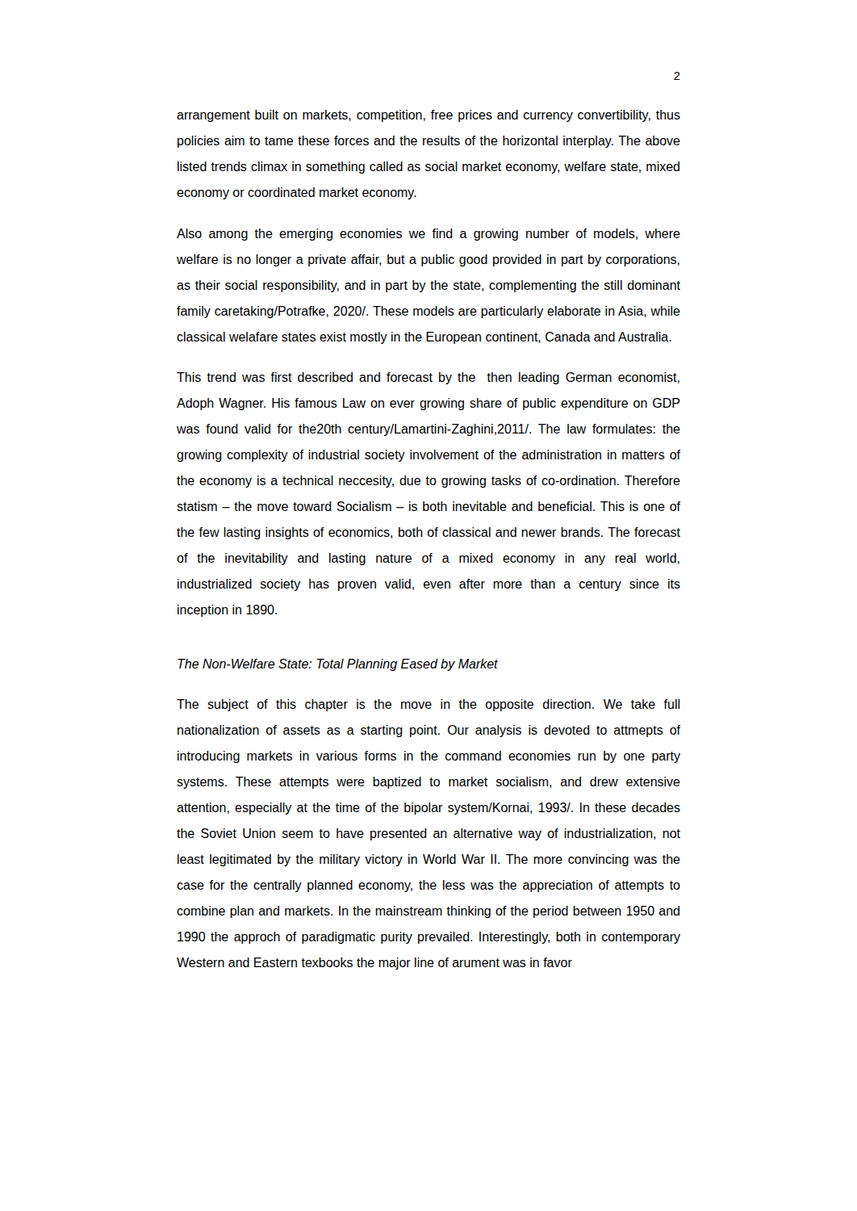2
arrangement built on markets, competition, free prices and currency convertibility, thus policies aim to tame these forces and the results of the horizontal interplay. The above listed trends climax in something called as social market economy, welfare state, mixed economy or coordinated market economy.
Also among the emerging economies we find a growing number of models, where welfare is no longer a private affair, but a public good provided in part by corporations, as their social responsibility, and in part by the state, complementing the still dominant family caretaking/Potrafke, 2020/. These models are particularly elaborate in Asia, while classical welafare states exist mostly in the European continent, Canada and Australia.
This trend was first described and forecast by the then leading German economist, Adoph Wagner. His famous Law on ever growing share of public expenditure on GDP was found valid for the20th century/Lamartini-Zaghini,2011/. The law formulates: the growing complexity of industrial society involvement of the administration in matters of the economy is a technical neccesity, due to growing tasks of co-ordination. Therefore statism – the move toward Socialism – is both inevitable and beneficial. This is one of the few lasting insights of economics, both of classical and newer brands. The forecast of the inevitability and lasting nature of a mixed economy in any real world, industrialized society has proven valid, even after more than a century since its inception in 1890.
The Non-Welfare State: Total Planning Eased by Market
The subject of this chapter is the move in the opposite direction. We take full nationalization of assets as a starting point. Our analysis is devoted to attmepts of introducing markets in various forms in the command economies run by one party systems. These attempts were baptized to market socialism, and drew extensive attention, especially at the time of the bipolar system/Kornai, 1993/. In these decades the Soviet Union seem to have presented an alternative way of industrialization, not least legitimated by the military victory in World War II. The more convincing was the case for the centrally planned economy, the less was the appreciation of attempts to combine plan and markets. In the mainstream thinking of the period between 1950 and 1990 the approch of paradigmatic purity prevailed. Interestingly, both in contemporary Western and Eastern texbooks the major line of arument was in favor